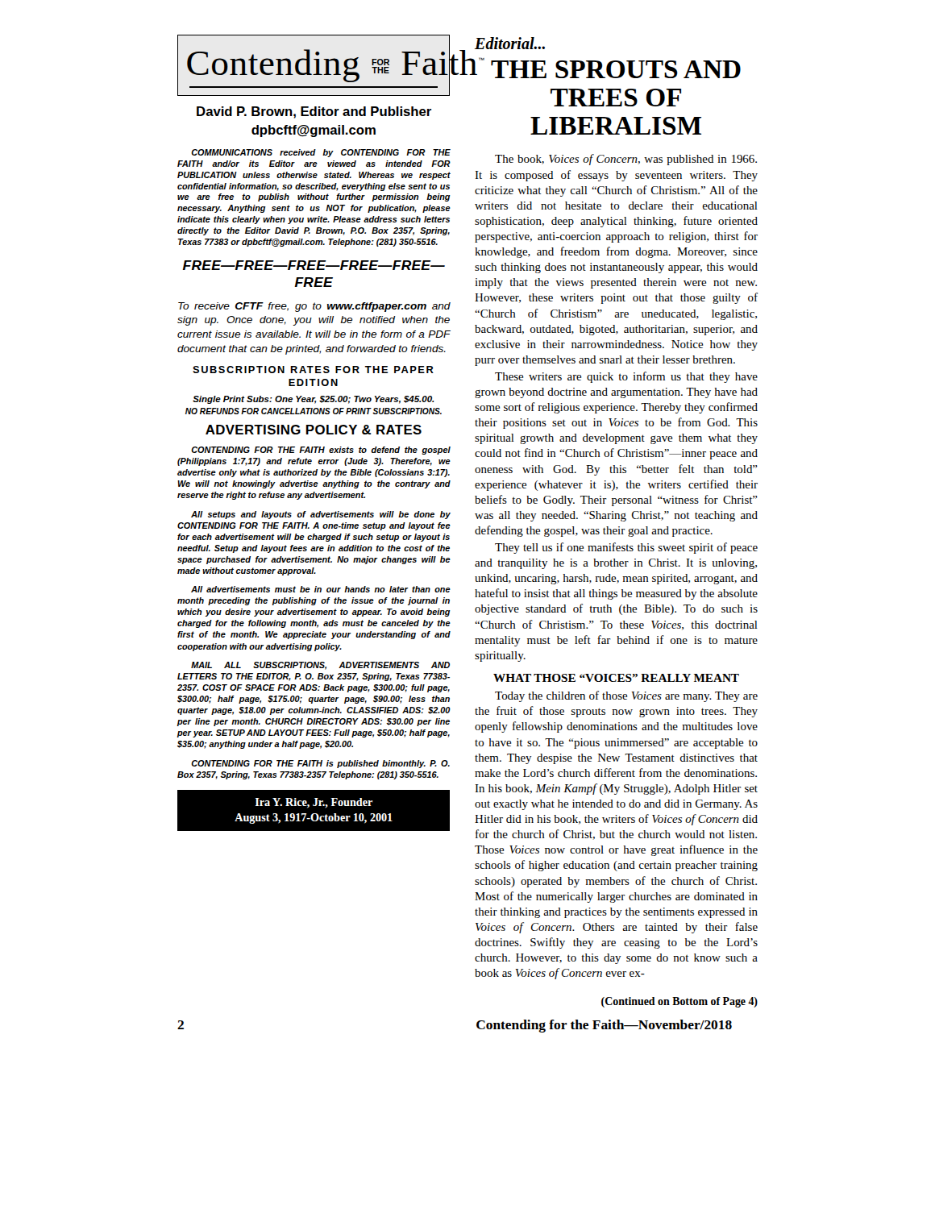Contending for
the Faith™
David P. Brown, Editor and Publisher
dpbcftf@gmail.com
COMMUNICATIONS received by CONTENDING FOR THE FAITH and/or its Editor are viewed as intended FOR PUBLICATION unless otherwise stated. Whereas we respect confidential information, so described, everything else sent to us we are free to publish without further permission being necessary. Anything sent to us NOT for publication, please indicate this clearly when you write. Please address such letters directly to the Editor David P. Brown, P.O. Box 2357, Spring, Texas 77383 or dpbcftf@gmail.com. Telephone: (281) 350-5516.
FREE—FREE—FREE—FREE—FREE—FREE
To receive CFTF free, go to www.cftfpaper.com and sign up. Once done, you will be notified when the current issue is available. It will be in the form of a PDF document that can be printed, and forwarded to friends.
SUBSCRIPTION RATES FOR THE PAPER EDITION
Single Print Subs: One Year, $25.00; Two Years, $45.00.
NO REFUNDS FOR CANCELLATIONS OF PRINT SUBSCRIPTIONS.
ADVERTISING POLICY & RATES
CONTENDING FOR THE FAITH exists to defend the gospel (Philippians 1:7,17) and refute error (Jude 3). Therefore, we advertise only what is authorized by the Bible (Colossians 3:17). We will not knowingly advertise anything to the contrary and reserve the right to refuse any advertisement.
All setups and layouts of advertisements will be done by CONTENDING FOR THE FAITH. A one-time setup and layout fee for each advertisement will be charged if such setup or layout is needful. Setup and layout fees are in addition to the cost of the space purchased for advertisement. No major changes will be made without customer approval.
All advertisements must be in our hands no later than one month preceding the publishing of the issue of the journal in which you desire your advertisement to appear. To avoid being charged for the following month, ads must be canceled by the first of the month. We appreciate your understanding of and cooperation with our advertising policy.
MAIL ALL SUBSCRIPTIONS, ADVERTISEMENTS AND LETTERS TO THE EDITOR, P. O. Box 2357, Spring, Texas 77383-2357. COST OF SPACE FOR ADS: Back page, $300.00; full page, $300.00; half page, $175.00; quarter page, $90.00; less than quarter page, $18.00 per column-inch. CLASSIFIED ADS: $2.00 per line per month. CHURCH DIRECTORY ADS: $30.00 per line per year. SETUP AND LAYOUT FEES: Full page, $50.00; half page, $35.00; anything under a half page, $20.00.
CONTENDING FOR THE FAITH is published bimonthly. P. O. Box 2357, Spring, Texas 77383-2357 Telephone: (281) 350-5516.
Ira Y. Rice, Jr., Founder
August 3, 1917-October 10, 2001
Editorial...
THE SPROUTS AND TREES OF LIBERALISM
The book, Voices of Concern, was published in 1966. It is composed of essays by seventeen writers. They criticize what they call “Church of Christism.” All of the writers did not hesitate to declare their educational sophistication, deep analytical thinking, future oriented perspective, anti-coercion approach to religion, thirst for knowledge, and freedom from dogma. Moreover, since such thinking does not instantaneously appear, this would imply that the views presented therein were not new. However, these writers point out that those guilty of “Church of Christism” are uneducated, legalistic, backward, outdated, bigoted, authoritarian, superior, and exclusive in their narrowmindedness. Notice how they purr over themselves and snarl at their lesser brethren.
These writers are quick to inform us that they have grown beyond doctrine and argumentation. They have had some sort of religious experience. Thereby they confirmed their positions set out in Voices to be from God. This spiritual growth and development gave them what they could not find in “Church of Christism”—inner peace and oneness with God. By this “better felt than told” experience (whatever it is), the writers certified their beliefs to be Godly. Their personal “witness for Christ” was all they needed. “Sharing Christ,” not teaching and defending the gospel, was their goal and practice.
They tell us if one manifests this sweet spirit of peace and tranquility he is a brother in Christ. It is unloving, unkind, uncaring, harsh, rude, mean spirited, arrogant, and hateful to insist that all things be measured by the absolute objective standard of truth (the Bible). To do such is “Church of Christism.” To these Voices, this doctrinal mentality must be left far behind if one is to mature spiritually.
WHAT THOSE “VOICES” REALLY MEANT
Today the children of those Voices are many. They are the fruit of those sprouts now grown into trees. They openly fellowship denominations and the multitudes love to have it so. The “pious unimmersed” are acceptable to them. They despise the New Testament distinctives that make the Lord’s church different from the denominations. In his book, Mein Kampf (My Struggle), Adolph Hitler set out exactly what he intended to do and did in Germany. As Hitler did in his book, the writers of Voices of Concern did for the church of Christ, but the church would not listen. Those Voices now control or have great influence in the schools of higher education (and certain preacher training schools) operated by members of the church of Christ. Most of the numerically larger churches are dominated in their thinking and practices by the sentiments expressed in Voices of Concern. Others are tainted by their false doctrines. Swiftly they are ceasing to be the Lord’s church. However, to this day some do not know such a book as Voices of Concern ever ex-
(Continued on Bottom of Page 4)
2
Contending for the Faith—November/2018